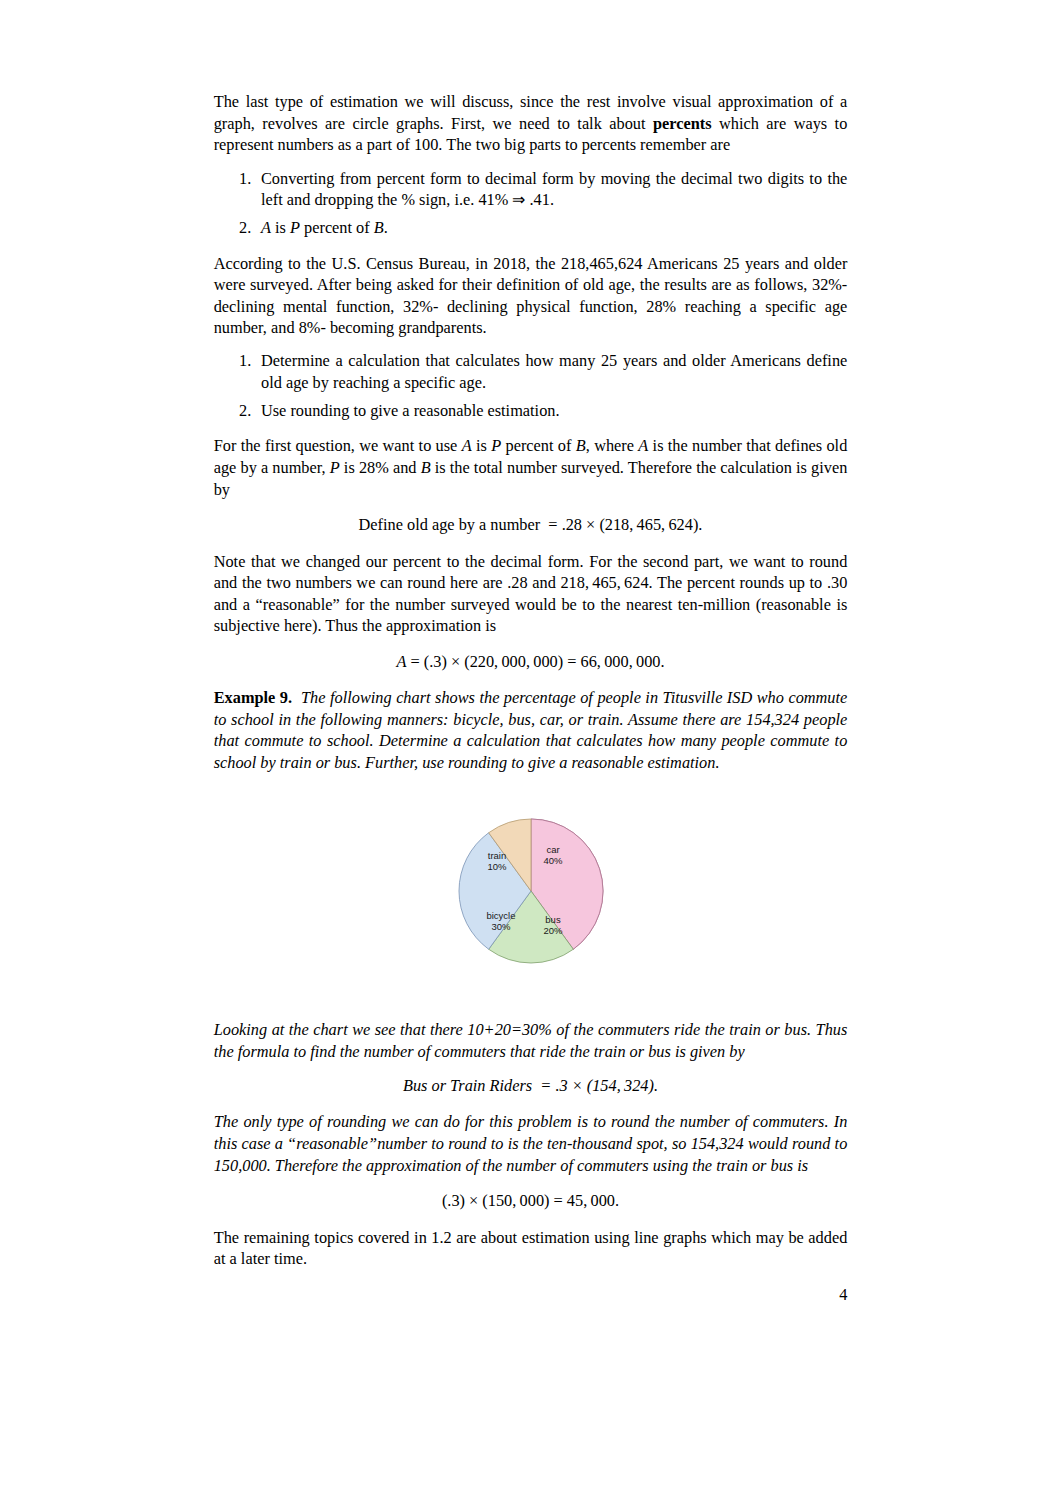The last type of estimation we will discuss, since the rest involve visual approximation of a graph, revolves are circle graphs. First, we need to talk about percents which are ways to represent numbers as a part of 100. The two big parts to percents remember are
Converting from percent form to decimal form by moving the decimal two digits to the left and dropping the % sign, i.e. 41% ⇒ .41.
A is P percent of B.
According to the U.S. Census Bureau, in 2018, the 218,465,624 Americans 25 years and older were surveyed. After being asked for their definition of old age, the results are as follows, 32%- declining mental function, 32%- declining physical function, 28% reaching a specific age number, and 8%- becoming grandparents.
Determine a calculation that calculates how many 25 years and older Americans define old age by reaching a specific age.
Use rounding to give a reasonable estimation.
For the first question, we want to use A is P percent of B, where A is the number that defines old age by a number, P is 28% and B is the total number surveyed. Therefore the calculation is given by
Define old age by a number = .28 × (218, 465, 624).
Note that we changed our percent to the decimal form. For the second part, we want to round and the two numbers we can round here are .28 and 218, 465, 624. The percent rounds up to .30 and a “reasonable” for the number surveyed would be to the nearest ten-million (reasonable is subjective here). Thus the approximation is
A = (.3) × (220, 000, 000) = 66, 000, 000.
Example 9. The following chart shows the percentage of people in Titusville ISD who commute to school in the following manners: bicycle, bus, car, or train. Assume there are 154,324 people that commute to school. Determine a calculation that calculates how many people commute to school by train or bus. Further, use rounding to give a reasonable estimation.
car 40% bus 20% bicycle 30% train 10%
Looking at the chart we see that there 10+20=30% of the commuters ride the train or bus. Thus the formula to find the number of commuters that ride the train or bus is given by
Bus or Train Riders = .3 × (154, 324).
The only type of rounding we can do for this problem is to round the number of commuters. In this case a “reasonable”number to round to is the ten-thousand spot, so 154,324 would round to 150,000. Therefore the approximation of the number of commuters using the train or bus is
(.3) × (150, 000) = 45, 000.
The remaining topics covered in 1.2 are about estimation using line graphs which may be added at a later time.
4